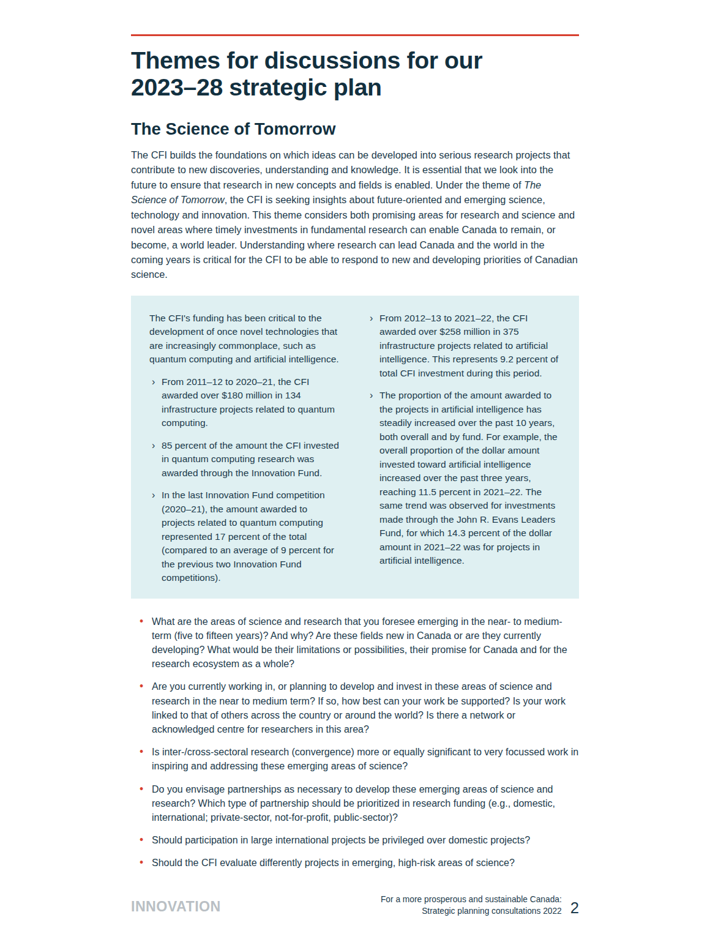Themes for discussions for our
2023–28 strategic plan
The Science of Tomorrow
The CFI builds the foundations on which ideas can be developed into serious research projects that contribute to new discoveries, understanding and knowledge. It is essential that we look into the future to ensure that research in new concepts and fields is enabled. Under the theme of The Science of Tomorrow, the CFI is seeking insights about future-oriented and emerging science, technology and innovation. This theme considers both promising areas for research and science and novel areas where timely investments in fundamental research can enable Canada to remain, or become, a world leader. Understanding where research can lead Canada and the world in the coming years is critical for the CFI to be able to respond to new and developing priorities of Canadian science.
The CFI's funding has been critical to the development of once novel technologies that are increasingly commonplace, such as quantum computing and artificial intelligence.
From 2011–12 to 2020–21, the CFI awarded over $180 million in 134 infrastructure projects related to quantum computing.
85 percent of the amount the CFI invested in quantum computing research was awarded through the Innovation Fund.
In the last Innovation Fund competition (2020–21), the amount awarded to projects related to quantum computing represented 17 percent of the total (compared to an average of 9 percent for the previous two Innovation Fund competitions).
From 2012–13 to 2021–22, the CFI awarded over $258 million in 375 infrastructure projects related to artificial intelligence. This represents 9.2 percent of total CFI investment during this period.
The proportion of the amount awarded to the projects in artificial intelligence has steadily increased over the past 10 years, both overall and by fund. For example, the overall proportion of the dollar amount invested toward artificial intelligence increased over the past three years, reaching 11.5 percent in 2021–22. The same trend was observed for investments made through the John R. Evans Leaders Fund, for which 14.3 percent of the dollar amount in 2021–22 was for projects in artificial intelligence.
What are the areas of science and research that you foresee emerging in the near- to medium-term (five to fifteen years)? And why? Are these fields new in Canada or are they currently developing? What would be their limitations or possibilities, their promise for Canada and for the research ecosystem as a whole?
Are you currently working in, or planning to develop and invest in these areas of science and research in the near to medium term? If so, how best can your work be supported? Is your work linked to that of others across the country or around the world? Is there a network or acknowledged centre for researchers in this area?
Is inter-/cross-sectoral research (convergence) more or equally significant to very focussed work in inspiring and addressing these emerging areas of science?
Do you envisage partnerships as necessary to develop these emerging areas of science and research? Which type of partnership should be prioritized in research funding (e.g., domestic, international; private-sector, not-for-profit, public-sector)?
Should participation in large international projects be privileged over domestic projects?
Should the CFI evaluate differently projects in emerging, high-risk areas of science?
INNOVATION
For a more prosperous and sustainable Canada:
Strategic planning consultations 2022
2